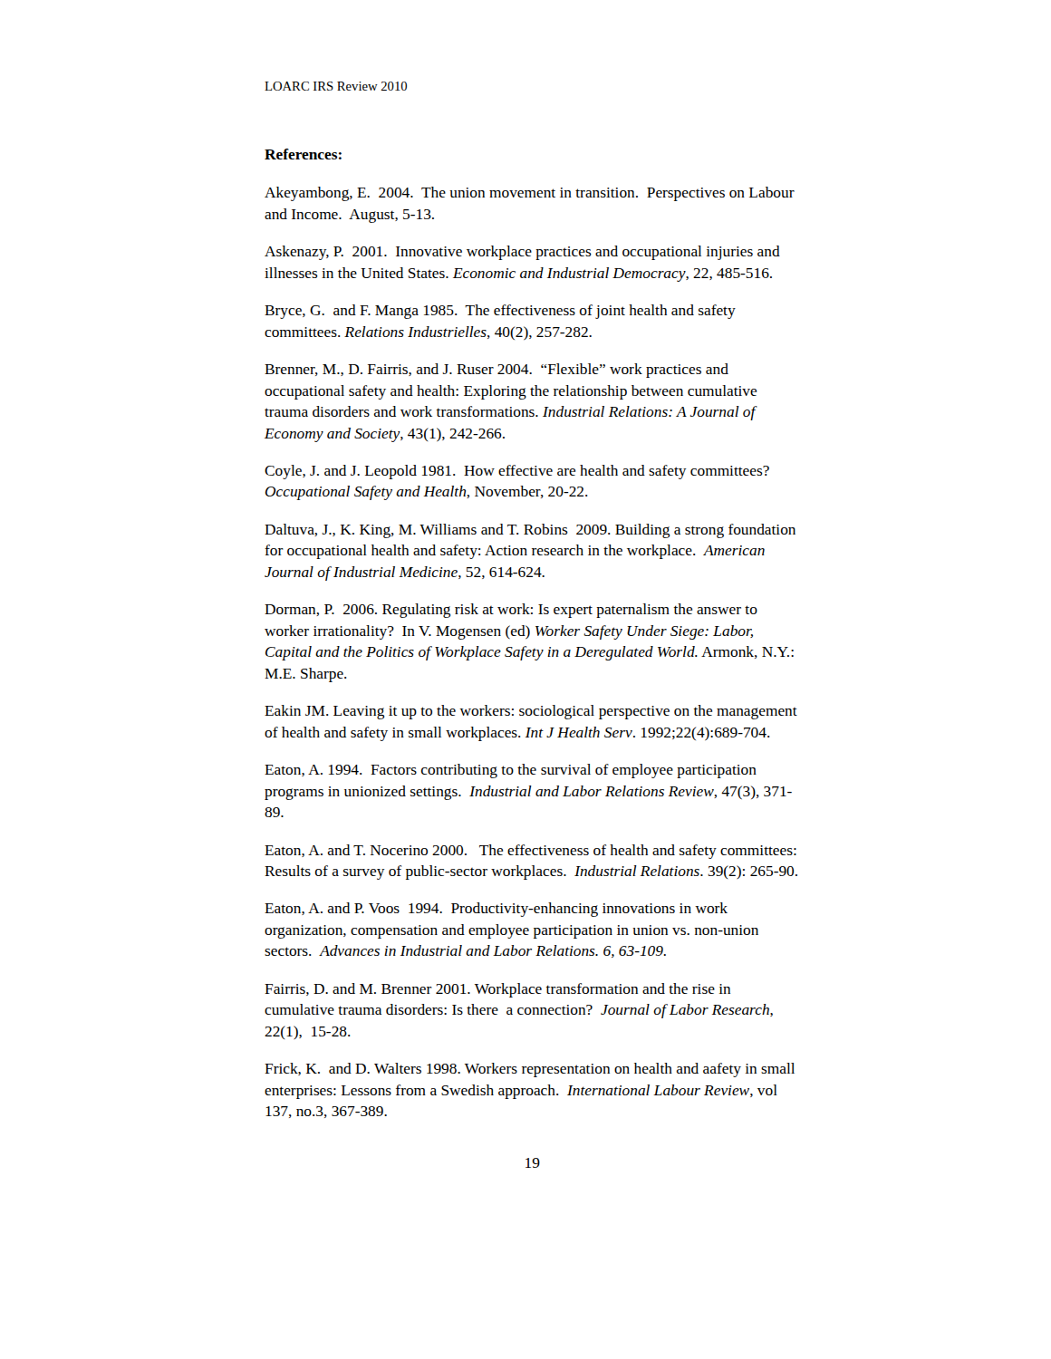LOARC IRS Review 2010
References:
Akeyambong, E. 2004. The union movement in transition. Perspectives on Labour and Income. August, 5-13.
Askenazy, P. 2001. Innovative workplace practices and occupational injuries and illnesses in the United States. Economic and Industrial Democracy, 22, 485-516.
Bryce, G. and F. Manga 1985. The effectiveness of joint health and safety committees. Relations Industrielles, 40(2), 257-282.
Brenner, M., D. Fairris, and J. Ruser 2004. “Flexible” work practices and occupational safety and health: Exploring the relationship between cumulative trauma disorders and work transformations. Industrial Relations: A Journal of Economy and Society, 43(1), 242-266.
Coyle, J. and J. Leopold 1981. How effective are health and safety committees? Occupational Safety and Health, November, 20-22.
Daltuva, J., K. King, M. Williams and T. Robins 2009. Building a strong foundation for occupational health and safety: Action research in the workplace. American Journal of Industrial Medicine, 52, 614-624.
Dorman, P. 2006. Regulating risk at work: Is expert paternalism the answer to worker irrationality? In V. Mogensen (ed) Worker Safety Under Siege: Labor, Capital and the Politics of Workplace Safety in a Deregulated World. Armonk, N.Y.: M.E. Sharpe.
Eakin JM. Leaving it up to the workers: sociological perspective on the management of health and safety in small workplaces. Int J Health Serv. 1992;22(4):689-704.
Eaton, A. 1994. Factors contributing to the survival of employee participation programs in unionized settings. Industrial and Labor Relations Review, 47(3), 371-89.
Eaton, A. and T. Nocerino 2000. The effectiveness of health and safety committees: Results of a survey of public-sector workplaces. Industrial Relations. 39(2): 265-90.
Eaton, A. and P. Voos 1994. Productivity-enhancing innovations in work organization, compensation and employee participation in union vs. non-union sectors. Advances in Industrial and Labor Relations. 6, 63-109.
Fairris, D. and M. Brenner 2001. Workplace transformation and the rise in cumulative trauma disorders: Is there a connection? Journal of Labor Research, 22(1), 15-28.
Frick, K. and D. Walters 1998. Workers representation on health and aafety in small enterprises: Lessons from a Swedish approach. International Labour Review, vol 137, no.3, 367-389.
19